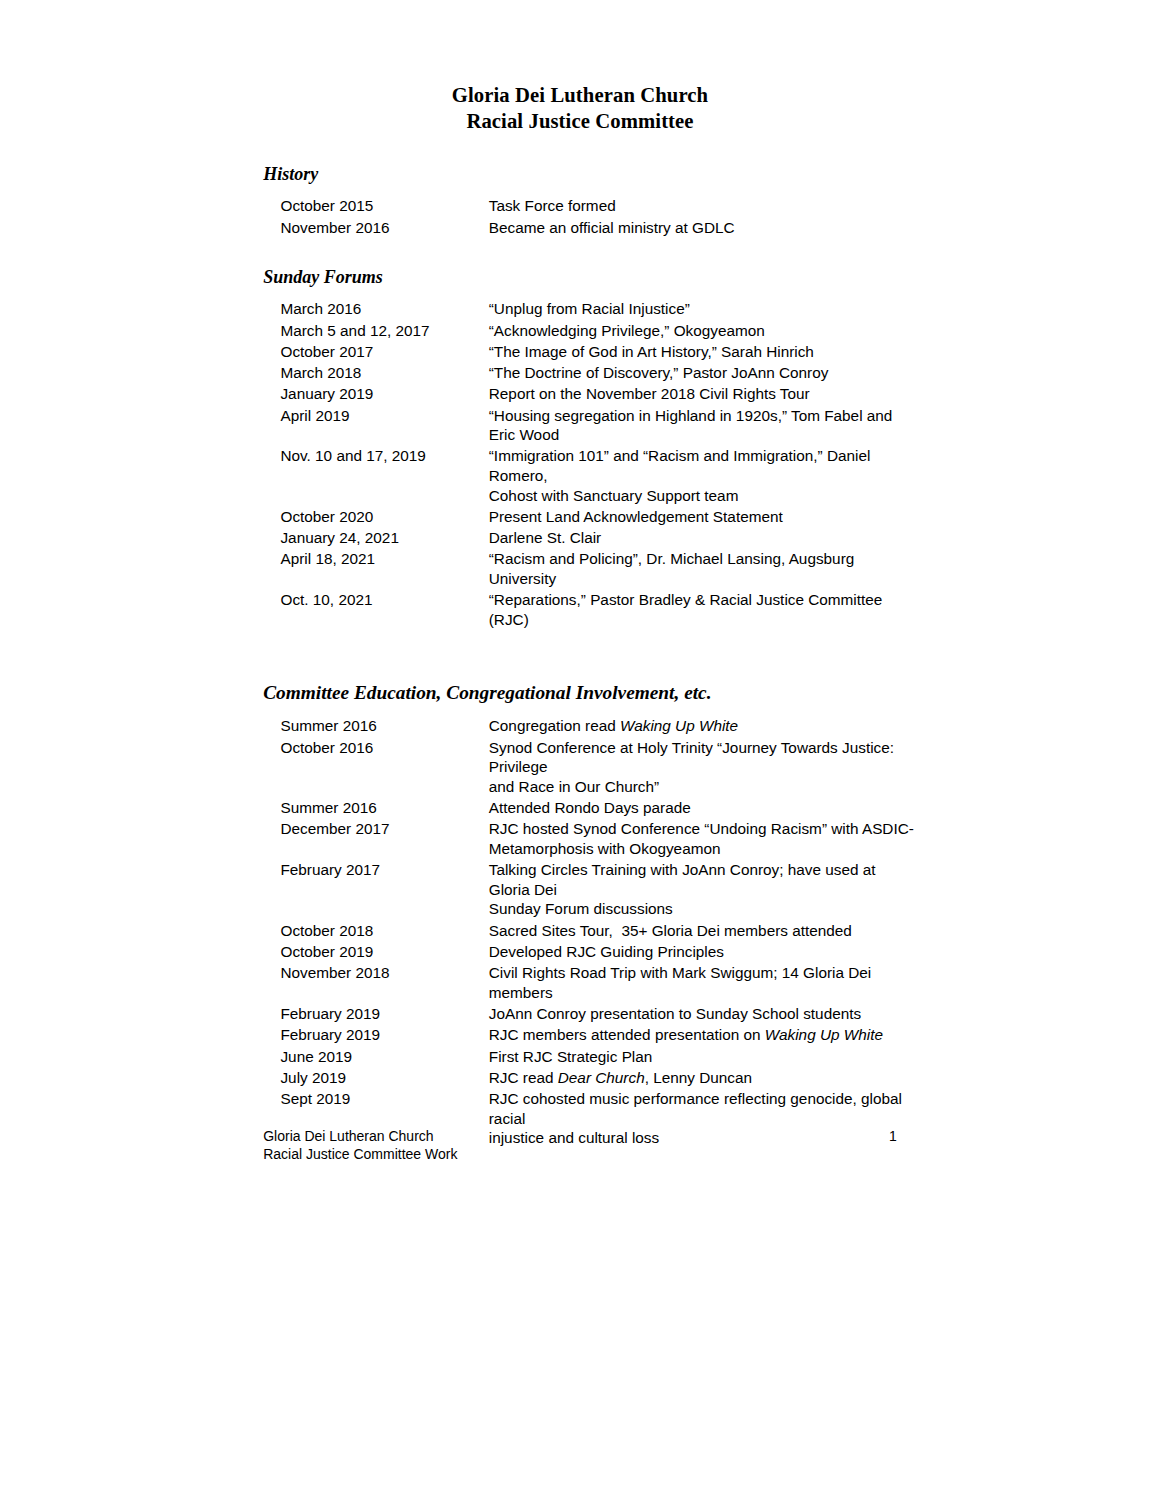Gloria Dei Lutheran Church
Racial Justice Committee
History
| October 2015 | Task Force formed |
| November 2016 | Became an official ministry at GDLC |
Sunday Forums
| March 2016 | “Unplug from Racial Injustice” |
| March 5 and 12, 2017 | “Acknowledging Privilege,” Okogyeamon |
| October 2017 | “The Image of God in Art History,” Sarah Hinrich |
| March 2018 | “The Doctrine of Discovery,” Pastor JoAnn Conroy |
| January 2019 | Report on the November 2018 Civil Rights Tour |
| April 2019 | “Housing segregation in Highland in 1920s,” Tom Fabel and Eric Wood |
| Nov. 10 and 17, 2019 | “Immigration 101” and “Racism and Immigration,” Daniel Romero, Cohost with Sanctuary Support team |
| October 2020 | Present Land Acknowledgement Statement |
| January 24, 2021 | Darlene St. Clair |
| April 18, 2021 | “Racism and Policing”, Dr. Michael Lansing, Augsburg University |
| Oct. 10, 2021 | “Reparations,” Pastor Bradley & Racial Justice Committee (RJC) |
Committee Education, Congregational Involvement, etc.
| Summer 2016 | Congregation read Waking Up White |
| October 2016 | Synod Conference at Holy Trinity “Journey Towards Justice: Privilege and Race in Our Church” |
| Summer 2016 | Attended Rondo Days parade |
| December 2017 | RJC hosted Synod Conference “Undoing Racism” with ASDIC- Metamorphosis with Okogyeamon |
| February 2017 | Talking Circles Training with JoAnn Conroy; have used at Gloria Dei Sunday Forum discussions |
| October 2018 | Sacred Sites Tour, 35+ Gloria Dei members attended |
| October 2019 | Developed RJC Guiding Principles |
| November 2018 | Civil Rights Road Trip with Mark Swiggum; 14 Gloria Dei members |
| February 2019 | JoAnn Conroy presentation to Sunday School students |
| February 2019 | RJC members attended presentation on Waking Up White |
| June 2019 | First RJC Strategic Plan |
| July 2019 | RJC read Dear Church , Lenny Duncan |
| Sept 2019 | RJC cohosted music performance reflecting genocide, global racial injustice and cultural loss |
Gloria Dei Lutheran Church
Racial Justice Committee Work
1